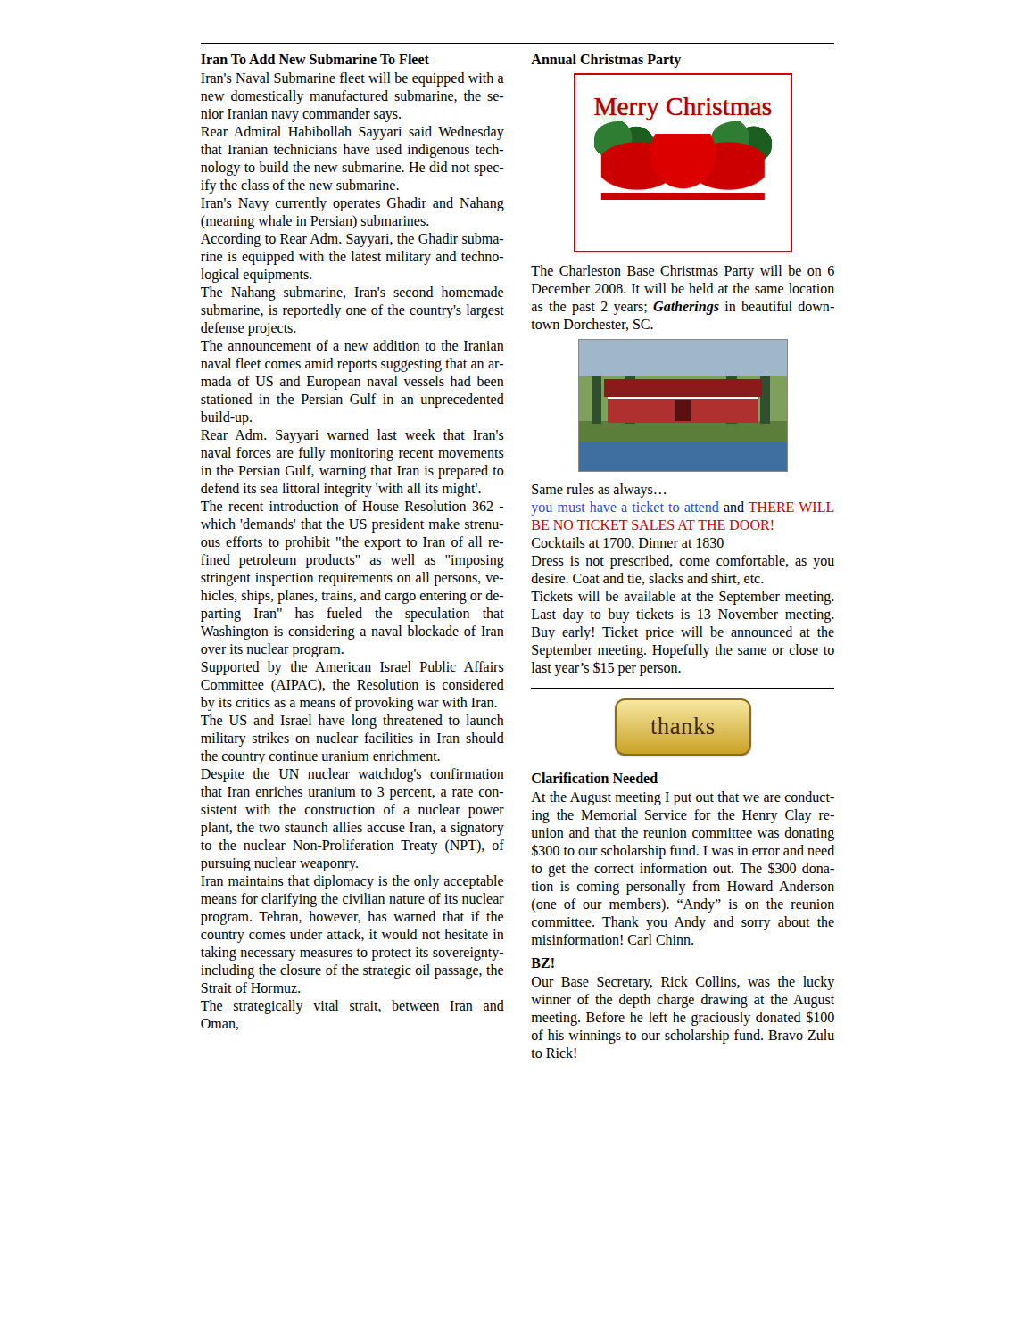Iran To Add New Submarine To Fleet
Iran's Naval Submarine fleet will be equipped with a new domestically manufactured submarine, the senior Iranian navy commander says.
Rear Admiral Habibollah Sayyari said Wednesday that Iranian technicians have used indigenous technology to build the new submarine. He did not specify the class of the new submarine.
Iran's Navy currently operates Ghadir and Nahang (meaning whale in Persian) submarines.
According to Rear Adm. Sayyari, the Ghadir submarine is equipped with the latest military and technological equipments.
The Nahang submarine, Iran's second homemade submarine, is reportedly one of the country's largest defense projects.
The announcement of a new addition to the Iranian naval fleet comes amid reports suggesting that an armada of US and European naval vessels had been stationed in the Persian Gulf in an unprecedented build-up.
Rear Adm. Sayyari warned last week that Iran's naval forces are fully monitoring recent movements in the Persian Gulf, warning that Iran is prepared to defend its sea littoral integrity 'with all its might'.
The recent introduction of House Resolution 362 - which 'demands' that the US president make strenuous efforts to prohibit "the export to Iran of all refined petroleum products" as well as "imposing stringent inspection requirements on all persons, vehicles, ships, planes, trains, and cargo entering or departing Iran" has fueled the speculation that Washington is considering a naval blockade of Iran over its nuclear program.
Supported by the American Israel Public Affairs Committee (AIPAC), the Resolution is considered by its critics as a means of provoking war with Iran.
The US and Israel have long threatened to launch military strikes on nuclear facilities in Iran should the country continue uranium enrichment.
Despite the UN nuclear watchdog's confirmation that Iran enriches uranium to 3 percent, a rate consistent with the construction of a nuclear power plant, the two staunch allies accuse Iran, a signatory to the nuclear Non-Proliferation Treaty (NPT), of pursuing nuclear weaponry.
Iran maintains that diplomacy is the only acceptable means for clarifying the civilian nature of its nuclear program. Tehran, however, has warned that if the country comes under attack, it would not hesitate in taking necessary measures to protect its sovereignty-including the closure of the strategic oil passage, the Strait of Hormuz.
The strategically vital strait, between Iran and Oman,
Annual Christmas Party
Merry Christmas
The Charleston Base Christmas Party will be on 6 December 2008. It will be held at the same location as the past 2 years; Gatherings in beautiful downtown Dorchester, SC.
Same rules as always…
you must have a ticket to attend and THERE WILL BE NO TICKET SALES AT THE DOOR!
Cocktails at 1700, Dinner at 1830
Dress is not prescribed, come comfortable, as you desire. Coat and tie, slacks and shirt, etc.
Tickets will be available at the September meeting. Last day to buy tickets is 13 November meeting. Buy early! Ticket price will be announced at the September meeting. Hopefully the same or close to last year’s $15 per person.
thanks
Clarification Needed
At the August meeting I put out that we are conducting the Memorial Service for the Henry Clay reunion and that the reunion committee was donating $300 to our scholarship fund. I was in error and need to get the correct information out. The $300 donation is coming personally from Howard Anderson (one of our members). “Andy” is on the reunion committee. Thank you Andy and sorry about the misinformation! Carl Chinn.
BZ!
Our Base Secretary, Rick Collins, was the lucky winner of the depth charge drawing at the August meeting. Before he left he graciously donated $100 of his winnings to our scholarship fund. Bravo Zulu to Rick!